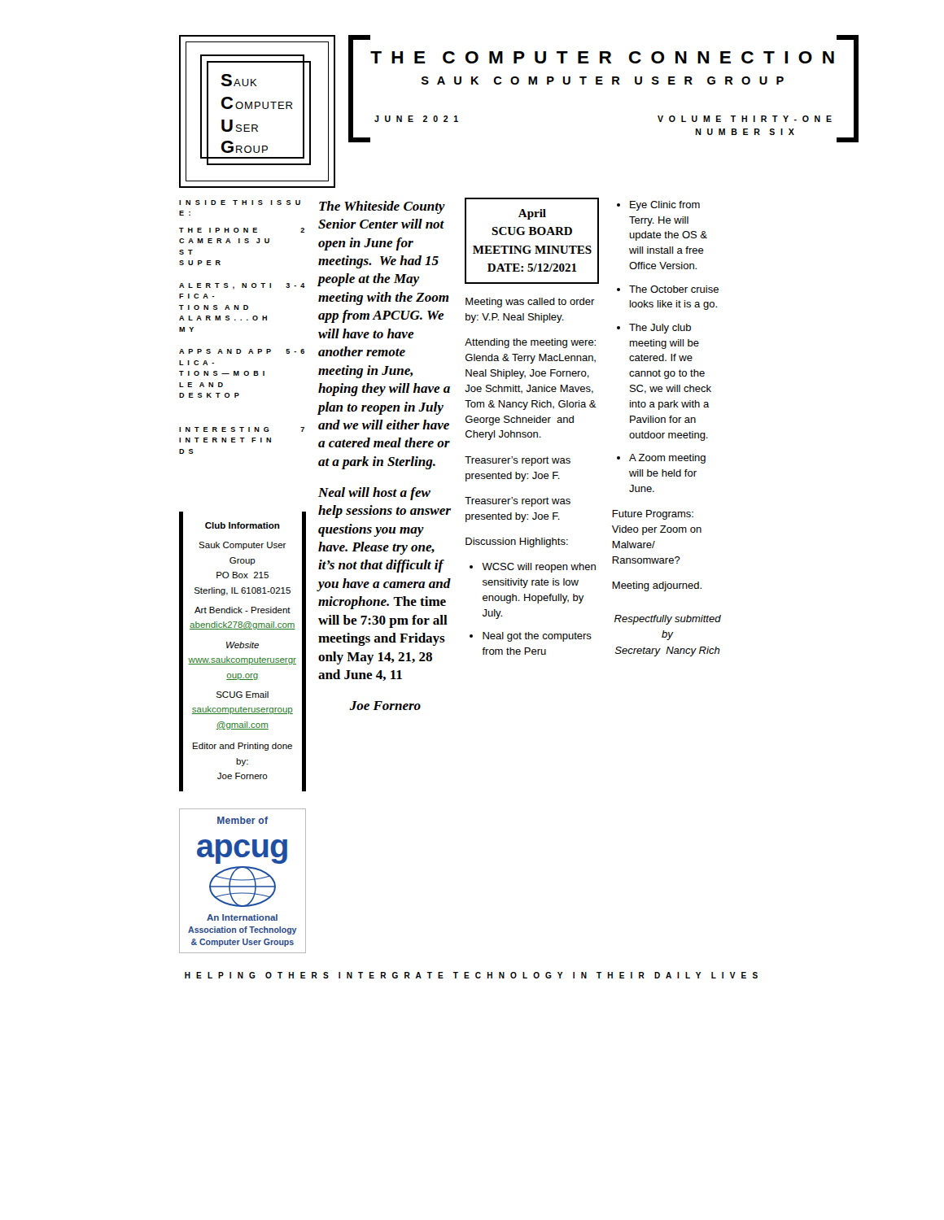S AUK C OMPUTER U SER G ROUP
T H E C O M P U T E R C O N N E C T I O N
S A U K C O M P U T E R U S E R G R O U P
J U N E 2 0 2 1
V O L U M E T H I R T Y - O N E
N U M B E R S I X
I N S I D E T H I S I S S U E :
| T H E I P H O N E C A M E R A I S J U S T S U P E R | 2 |
| A L E R T S , N O T I F I C A - T I O N S A N D A L A R M S . . . O H M Y | 3 - 4 |
| A P P S A N D A P P L I C A - T I O N S — M O B I L E A N D D E S K T O P | 5 - 6 |
| I N T E R E S T I N G I N T E R N E T F I N D S | 7 |
Club Information
Sauk Computer User Group
PO Box 215
Sterling, IL 61081-0215
Art Bendick - President
abendick278@gmail.com
Website
www.saukcomputerusergroup.org
SCUG Email
saukcomputerusergroup@gmail.com
Editor and Printing done by:
Joe Fornero
Member of
apcug
An International Association of Technology
& Computer User Groups
The Whiteside County Senior Center will not open in June for meetings. We had 15 people at the May meeting with the Zoom app from APCUG. We will have to have another remote meeting in June, hoping they will have a plan to reopen in July and we will either have a catered meal there or at a park in Sterling.
Neal will host a few help sessions to answer questions you may have. Please try one, it’s not that difficult if you have a camera and microphone. The time will be 7:30 pm for all meetings and Fridays only May 14, 21, 28 and June 4, 11
Joe Fornero
April
SCUG BOARD
MEETING MINUTES
DATE: 5/12/2021
Meeting was called to order by: V.P. Neal Shipley.
Attending the meeting were: Glenda & Terry MacLennan, Neal Shipley, Joe Fornero, Joe Schmitt, Janice Maves, Tom & Nancy Rich, Gloria & George Schneider and Cheryl Johnson.
Treasurer’s report was presented by: Joe F.
Treasurer’s report was presented by: Joe F.
Discussion Highlights:
WCSC will reopen when sensitivity rate is low enough. Hopefully, by July.
Neal got the computers from the Peru
Eye Clinic from Terry. He will update the OS & will install a free Office Version.
The October cruise looks like it is a go.
The July club meeting will be catered. If we cannot go to the SC, we will check into a park with a Pavilion for an outdoor meeting.
A Zoom meeting will be held for June.
Future Programs: Video per Zoom on Malware/ Ransomware?
Meeting adjourned.
Respectfully submitted by
Secretary Nancy Rich
H E L P I N G O T H E R S I N T E R G R A T E T E C H N O L O G Y I N T H E I R D A I L Y L I V E S